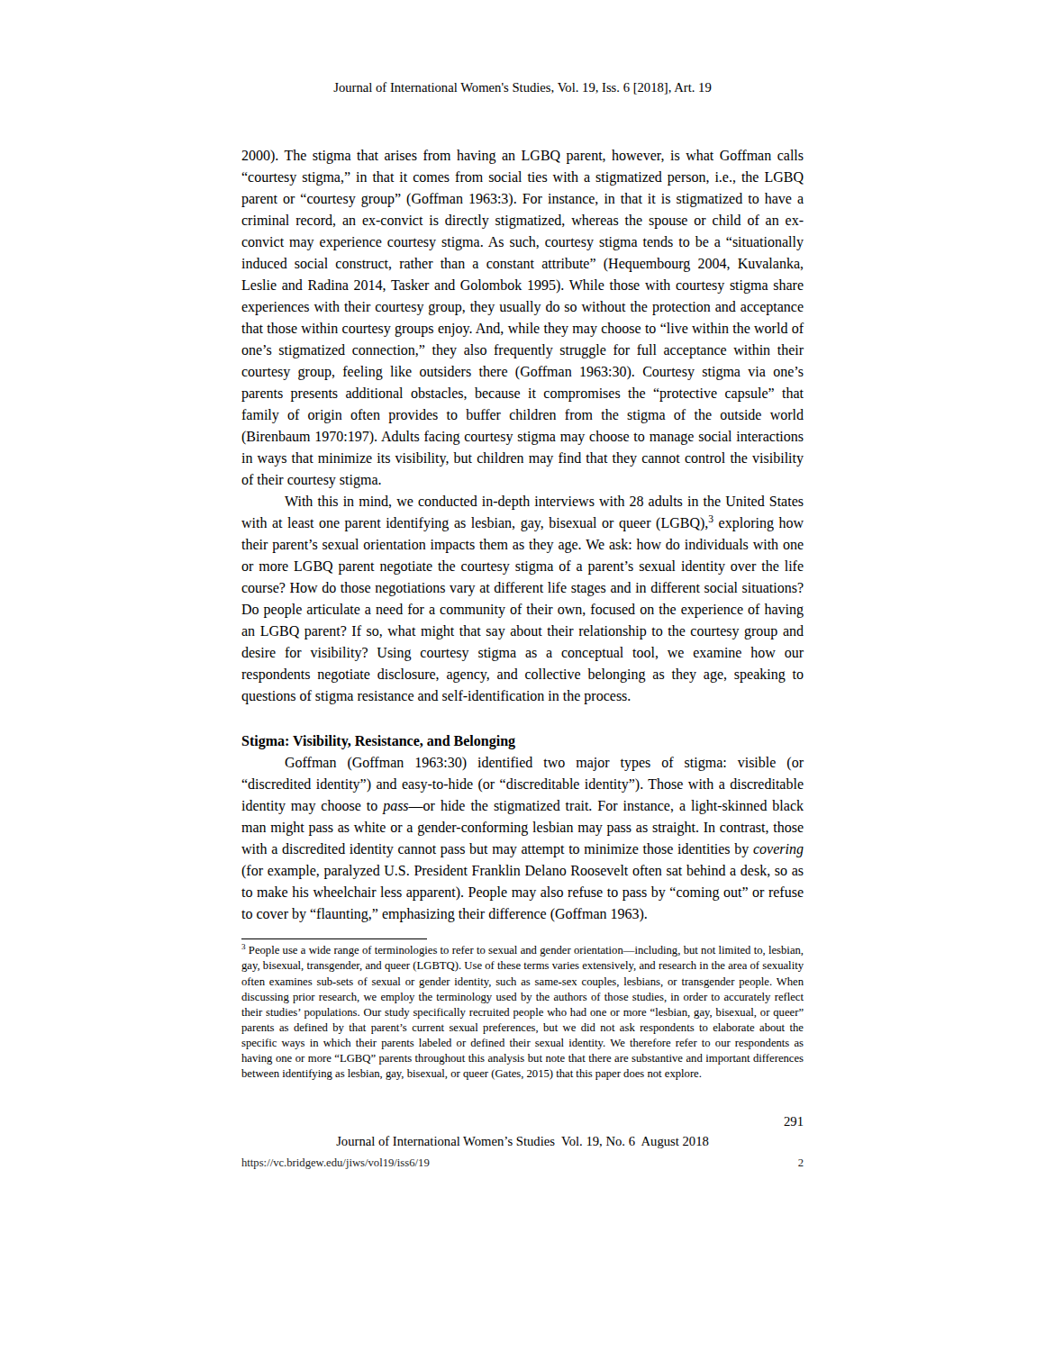Journal of International Women's Studies, Vol. 19, Iss. 6 [2018], Art. 19
2000). The stigma that arises from having an LGBQ parent, however, is what Goffman calls “courtesy stigma,” in that it comes from social ties with a stigmatized person, i.e., the LGBQ parent or “courtesy group” (Goffman 1963:3). For instance, in that it is stigmatized to have a criminal record, an ex-convict is directly stigmatized, whereas the spouse or child of an ex-convict may experience courtesy stigma. As such, courtesy stigma tends to be a “situationally induced social construct, rather than a constant attribute” (Hequembourg 2004, Kuvalanka, Leslie and Radina 2014, Tasker and Golombok 1995). While those with courtesy stigma share experiences with their courtesy group, they usually do so without the protection and acceptance that those within courtesy groups enjoy. And, while they may choose to “live within the world of one’s stigmatized connection,” they also frequently struggle for full acceptance within their courtesy group, feeling like outsiders there (Goffman 1963:30). Courtesy stigma via one’s parents presents additional obstacles, because it compromises the “protective capsule” that family of origin often provides to buffer children from the stigma of the outside world (Birenbaum 1970:197). Adults facing courtesy stigma may choose to manage social interactions in ways that minimize its visibility, but children may find that they cannot control the visibility of their courtesy stigma.
With this in mind, we conducted in-depth interviews with 28 adults in the United States with at least one parent identifying as lesbian, gay, bisexual or queer (LGBQ),3 exploring how their parent’s sexual orientation impacts them as they age. We ask: how do individuals with one or more LGBQ parent negotiate the courtesy stigma of a parent’s sexual identity over the life course? How do those negotiations vary at different life stages and in different social situations? Do people articulate a need for a community of their own, focused on the experience of having an LGBQ parent? If so, what might that say about their relationship to the courtesy group and desire for visibility? Using courtesy stigma as a conceptual tool, we examine how our respondents negotiate disclosure, agency, and collective belonging as they age, speaking to questions of stigma resistance and self-identification in the process.
Stigma: Visibility, Resistance, and Belonging
Goffman (Goffman 1963:30) identified two major types of stigma: visible (or “discredited identity”) and easy-to-hide (or “discreditable identity”). Those with a discreditable identity may choose to pass—or hide the stigmatized trait. For instance, a light-skinned black man might pass as white or a gender-conforming lesbian may pass as straight. In contrast, those with a discredited identity cannot pass but may attempt to minimize those identities by covering (for example, paralyzed U.S. President Franklin Delano Roosevelt often sat behind a desk, so as to make his wheelchair less apparent). People may also refuse to pass by “coming out” or refuse to cover by “flaunting,” emphasizing their difference (Goffman 1963).
3 People use a wide range of terminologies to refer to sexual and gender orientation—including, but not limited to, lesbian, gay, bisexual, transgender, and queer (LGBTQ). Use of these terms varies extensively, and research in the area of sexuality often examines sub-sets of sexual or gender identity, such as same-sex couples, lesbians, or transgender people. When discussing prior research, we employ the terminology used by the authors of those studies, in order to accurately reflect their studies’ populations. Our study specifically recruited people who had one or more “lesbian, gay, bisexual, or queer” parents as defined by that parent’s current sexual preferences, but we did not ask respondents to elaborate about the specific ways in which their parents labeled or defined their sexual identity. We therefore refer to our respondents as having one or more “LGBQ” parents throughout this analysis but note that there are substantive and important differences between identifying as lesbian, gay, bisexual, or queer (Gates, 2015) that this paper does not explore.
291
Journal of International Women’s Studies Vol. 19, No. 6 August 2018
https://vc.bridgew.edu/jiws/vol19/iss6/19 2